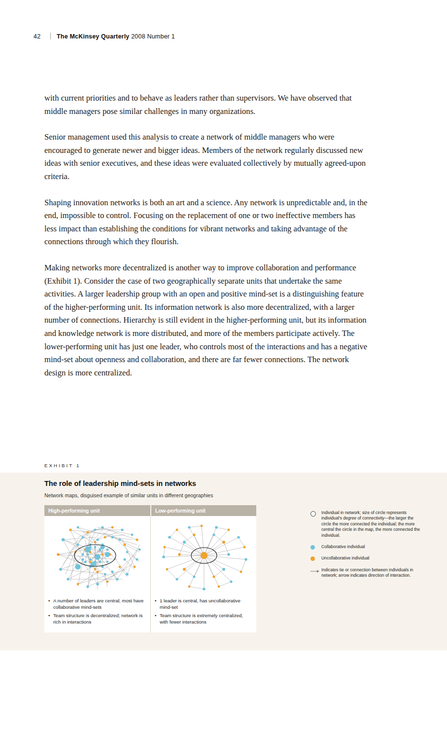42 The McKinsey Quarterly 2008 Number 1
with current priorities and to behave as leaders rather than supervisors. We have observed that middle managers pose similar challenges in many organizations.
Senior management used this analysis to create a network of middle managers who were encouraged to generate newer and bigger ideas. Members of the network regularly discussed new ideas with senior executives, and these ideas were evaluated collectively by mutually agreed-upon criteria.
Shaping innovation networks is both an art and a science. Any network is unpredictable and, in the end, impossible to control. Focusing on the replacement of one or two ineffective members has less impact than establishing the conditions for vibrant networks and taking advantage of the connections through which they flourish.
Making networks more decentralized is another way to improve collaboration and performance (Exhibit 1). Consider the case of two geographically separate units that undertake the same activities. A larger leadership group with an open and positive mind-set is a distinguishing feature of the higher-performing unit. Its information network is also more decentralized, with a larger number of connections. Hierarchy is still evident in the higher-performing unit, but its information and knowledge network is more distributed, and more of the members participate actively. The lower-performing unit has just one leader, who controls most of the interactions and has a negative mind-set about openness and collaboration, and there are far fewer connections. The network design is more centralized.
Exhibit 1
The role of leadership mind-sets in networks
Network maps, disguised example of similar units in different geographies
High-performing unit
Low-performing unit
A number of leaders are central; most have collaborative mind-sets
Team structure is decentralized; network is rich in interactions
1 leader is central, has uncollaborative mind-set
Team structure is extremely centralized, with fewer interactions
Individual in network; size of circle represents individual’s degree of connectivity—the larger the circle the more connected the individual; the more central the circle in the map, the more connected the individual.
Collaborative individual
Uncollaborative individual
Indicates tie or connection between individuals in network; arrow indicates direction of interaction.